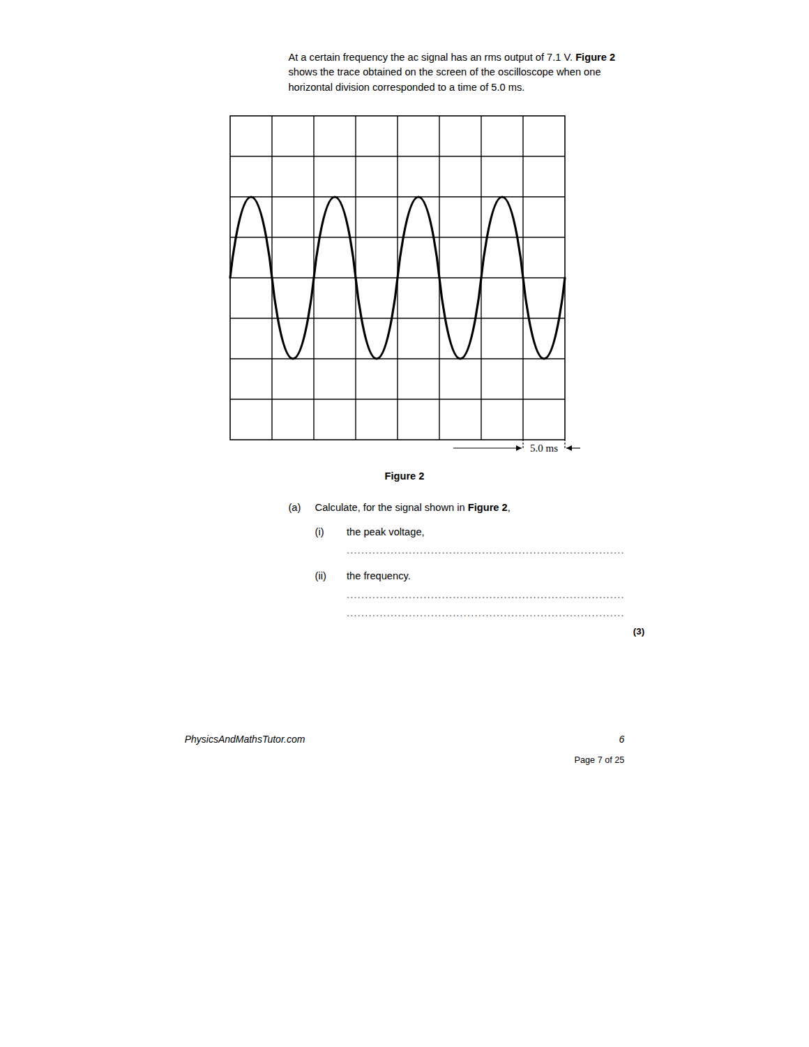At a certain frequency the ac signal has an rms output of 7.1 V. Figure 2 shows the trace obtained on the screen of the oscilloscope when one horizontal division corresponded to a time of 5.0 ms.
5.0 ms
Figure 2
(a)
Calculate, for the signal shown in Figure 2,
(i)
the peak voltage,
...........................................................................................................
(ii)
the frequency.
...........................................................................................................
...........................................................................................................
(3)
PhysicsAndMathsTutor.com 6
Page 7 of 25